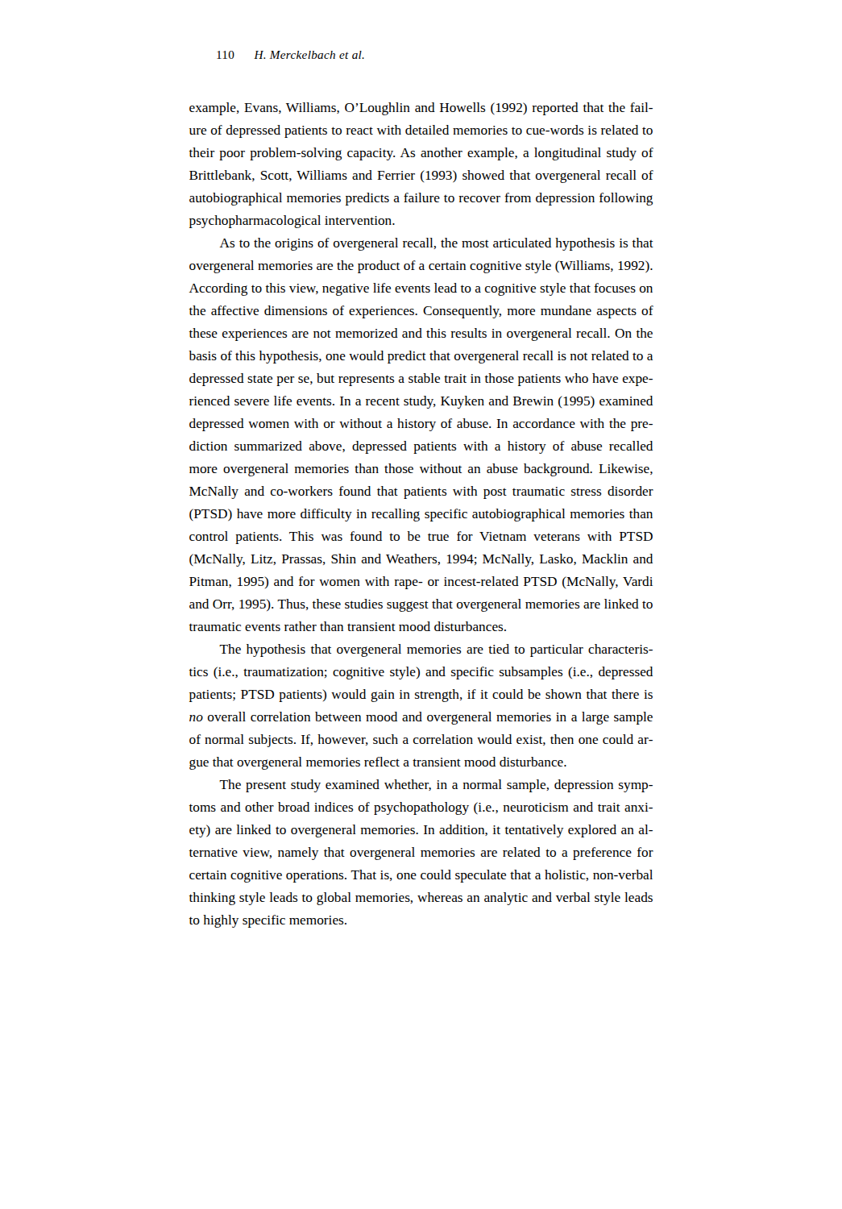110 H. Merckelbach et al.
example, Evans, Williams, O’Loughlin and Howells (1992) reported that the failure of depressed patients to react with detailed memories to cue-words is related to their poor problem-solving capacity. As another example, a longitudinal study of Brittlebank, Scott, Williams and Ferrier (1993) showed that overgeneral recall of autobiographical memories predicts a failure to recover from depression following psychopharmacological intervention.
As to the origins of overgeneral recall, the most articulated hypothesis is that overgeneral memories are the product of a certain cognitive style (Williams, 1992). According to this view, negative life events lead to a cognitive style that focuses on the affective dimensions of experiences. Consequently, more mundane aspects of these experiences are not memorized and this results in overgeneral recall. On the basis of this hypothesis, one would predict that overgeneral recall is not related to a depressed state per se, but represents a stable trait in those patients who have experienced severe life events. In a recent study, Kuyken and Brewin (1995) examined depressed women with or without a history of abuse. In accordance with the prediction summarized above, depressed patients with a history of abuse recalled more overgeneral memories than those without an abuse background. Likewise, McNally and co-workers found that patients with post traumatic stress disorder (PTSD) have more difficulty in recalling specific autobiographical memories than control patients. This was found to be true for Vietnam veterans with PTSD (McNally, Litz, Prassas, Shin and Weathers, 1994; McNally, Lasko, Macklin and Pitman, 1995) and for women with rape- or incest-related PTSD (McNally, Vardi and Orr, 1995). Thus, these studies suggest that overgeneral memories are linked to traumatic events rather than transient mood disturbances.
The hypothesis that overgeneral memories are tied to particular characteristics (i.e., traumatization; cognitive style) and specific subsamples (i.e., depressed patients; PTSD patients) would gain in strength, if it could be shown that there is no overall correlation between mood and overgeneral memories in a large sample of normal subjects. If, however, such a correlation would exist, then one could argue that overgeneral memories reflect a transient mood disturbance.
The present study examined whether, in a normal sample, depression symptoms and other broad indices of psychopathology (i.e., neuroticism and trait anxiety) are linked to overgeneral memories. In addition, it tentatively explored an alternative view, namely that overgeneral memories are related to a preference for certain cognitive operations. That is, one could speculate that a holistic, non-verbal thinking style leads to global memories, whereas an analytic and verbal style leads to highly specific memories.